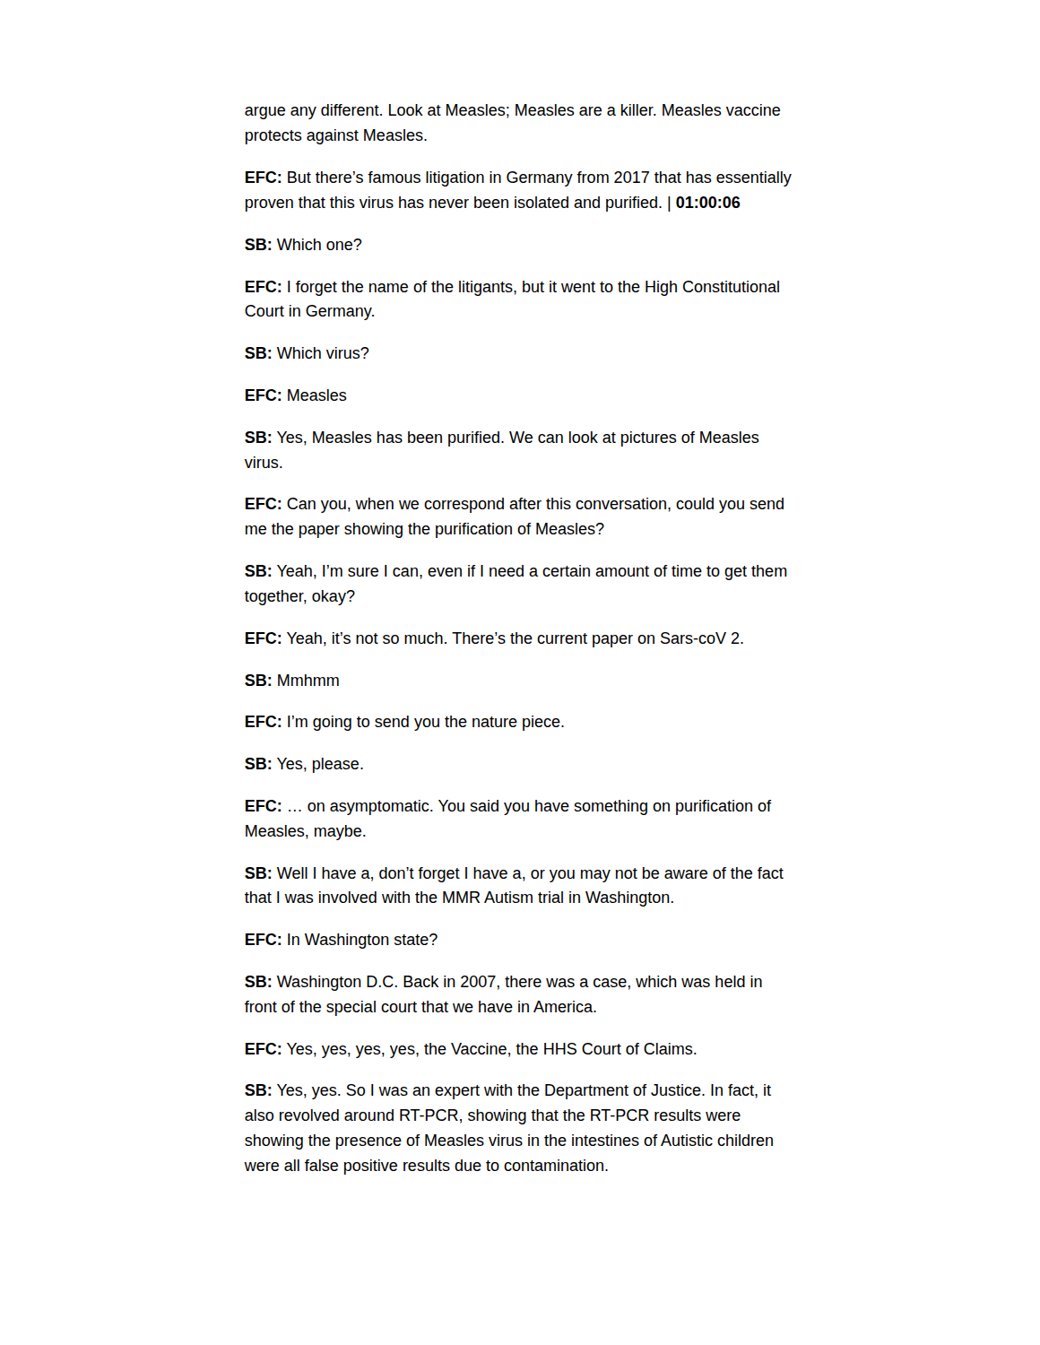argue any different. Look at Measles; Measles are a killer. Measles vaccine protects against Measles.
EFC: But there’s famous litigation in Germany from 2017 that has essentially proven that this virus has never been isolated and purified. | 01:00:06
SB: Which one?
EFC: I forget the name of the litigants, but it went to the High Constitutional Court in Germany.
SB: Which virus?
EFC: Measles
SB: Yes, Measles has been purified. We can look at pictures of Measles virus.
EFC: Can you, when we correspond after this conversation, could you send me the paper showing the purification of Measles?
SB: Yeah, I’m sure I can, even if I need a certain amount of time to get them together, okay?
EFC: Yeah, it’s not so much. There’s the current paper on Sars-coV 2.
SB: Mmhmm
EFC: I’m going to send you the nature piece.
SB: Yes, please.
EFC: … on asymptomatic. You said you have something on purification of Measles, maybe.
SB: Well I have a, don’t forget I have a, or you may not be aware of the fact that I was involved with the MMR Autism trial in Washington.
EFC: In Washington state?
SB: Washington D.C. Back in 2007, there was a case, which was held in front of the special court that we have in America.
EFC: Yes, yes, yes, yes, the Vaccine, the HHS Court of Claims.
SB: Yes, yes. So I was an expert with the Department of Justice. In fact, it also revolved around RT-PCR, showing that the RT-PCR results were showing the presence of Measles virus in the intestines of Autistic children were all false positive results due to contamination.